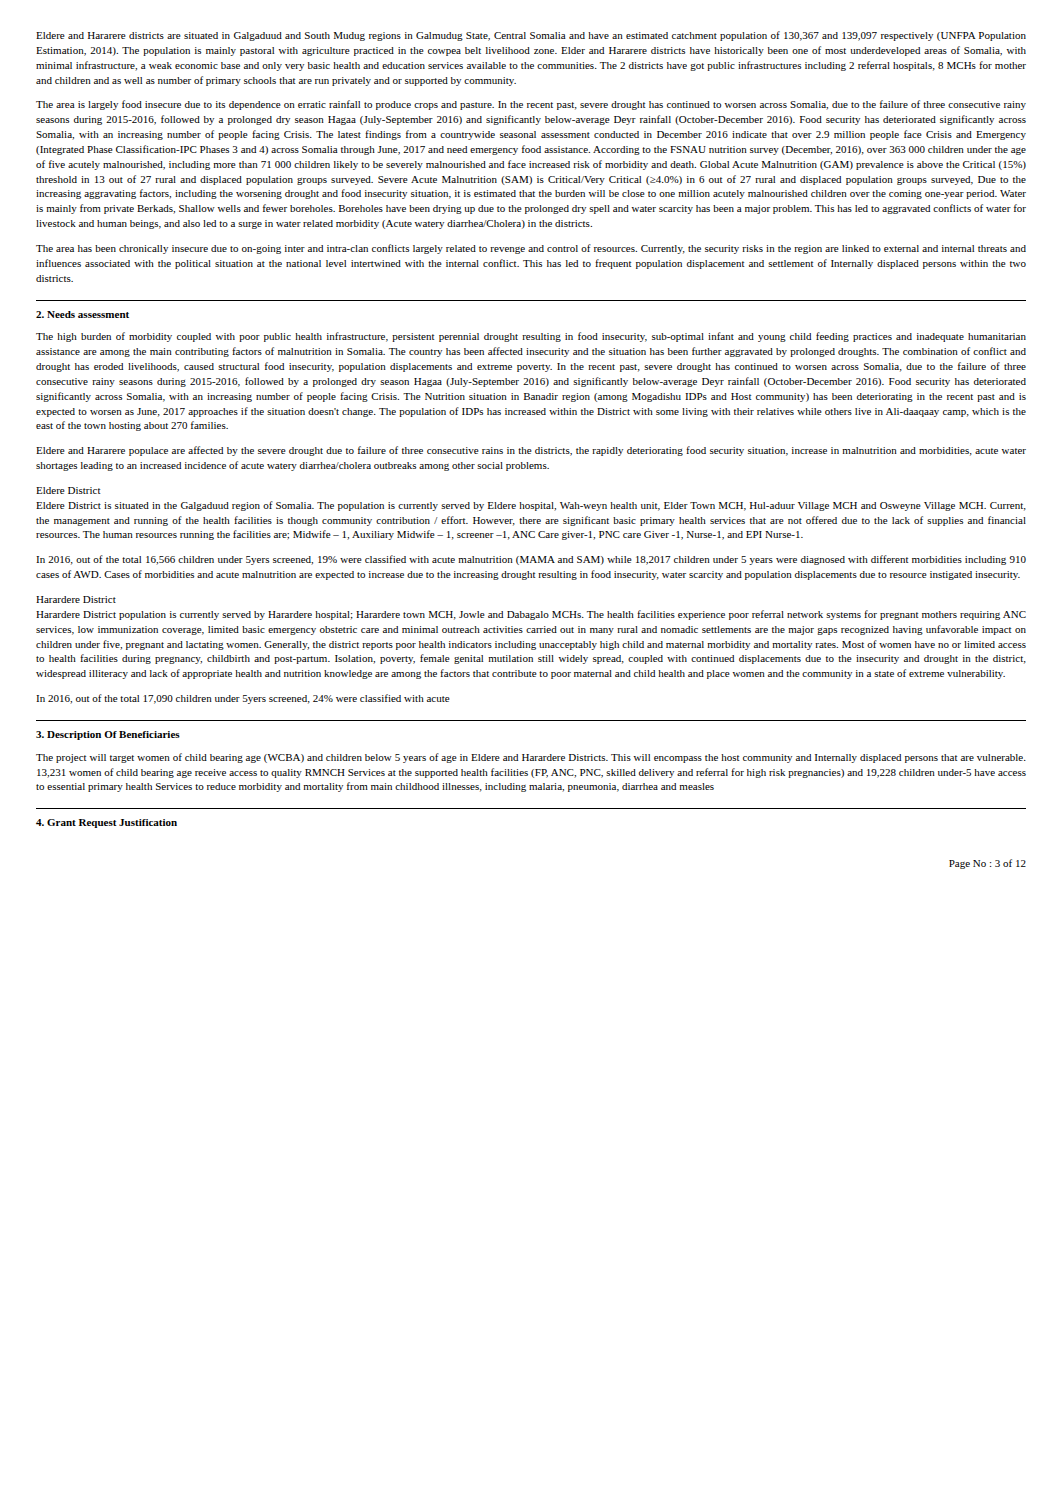Eldere and Hararere districts are situated in Galgaduud and South Mudug regions in Galmudug State, Central Somalia and have an estimated catchment population of 130,367 and 139,097 respectively (UNFPA Population Estimation, 2014). The population is mainly pastoral with agriculture practiced in the cowpea belt livelihood zone. Elder and Hararere districts have historically been one of most underdeveloped areas of Somalia, with minimal infrastructure, a weak economic base and only very basic health and education services available to the communities. The 2 districts have got public infrastructures including 2 referral hospitals, 8 MCHs for mother and children and as well as number of primary schools that are run privately and or supported by community.
The area is largely food insecure due to its dependence on erratic rainfall to produce crops and pasture. In the recent past, severe drought has continued to worsen across Somalia, due to the failure of three consecutive rainy seasons during 2015-2016, followed by a prolonged dry season Hagaa (July-September 2016) and significantly below-average Deyr rainfall (October-December 2016). Food security has deteriorated significantly across Somalia, with an increasing number of people facing Crisis. The latest findings from a countrywide seasonal assessment conducted in December 2016 indicate that over 2.9 million people face Crisis and Emergency (Integrated Phase Classification-IPC Phases 3 and 4) across Somalia through June, 2017 and need emergency food assistance. According to the FSNAU nutrition survey (December, 2016), over 363 000 children under the age of five acutely malnourished, including more than 71 000 children likely to be severely malnourished and face increased risk of morbidity and death. Global Acute Malnutrition (GAM) prevalence is above the Critical (15%) threshold in 13 out of 27 rural and displaced population groups surveyed. Severe Acute Malnutrition (SAM) is Critical/Very Critical (≥4.0%) in 6 out of 27 rural and displaced population groups surveyed, Due to the increasing aggravating factors, including the worsening drought and food insecurity situation, it is estimated that the burden will be close to one million acutely malnourished children over the coming one-year period. Water is mainly from private Berkads, Shallow wells and fewer boreholes. Boreholes have been drying up due to the prolonged dry spell and water scarcity has been a major problem. This has led to aggravated conflicts of water for livestock and human beings, and also led to a surge in water related morbidity (Acute watery diarrhea/Cholera) in the districts.
The area has been chronically insecure due to on-going inter and intra-clan conflicts largely related to revenge and control of resources. Currently, the security risks in the region are linked to external and internal threats and influences associated with the political situation at the national level intertwined with the internal conflict. This has led to frequent population displacement and settlement of Internally displaced persons within the two districts.
2. Needs assessment
The high burden of morbidity coupled with poor public health infrastructure, persistent perennial drought resulting in food insecurity, sub-optimal infant and young child feeding practices and inadequate humanitarian assistance are among the main contributing factors of malnutrition in Somalia. The country has been affected insecurity and the situation has been further aggravated by prolonged droughts. The combination of conflict and drought has eroded livelihoods, caused structural food insecurity, population displacements and extreme poverty. In the recent past, severe drought has continued to worsen across Somalia, due to the failure of three consecutive rainy seasons during 2015-2016, followed by a prolonged dry season Hagaa (July-September 2016) and significantly below-average Deyr rainfall (October-December 2016). Food security has deteriorated significantly across Somalia, with an increasing number of people facing Crisis. The Nutrition situation in Banadir region (among Mogadishu IDPs and Host community) has been deteriorating in the recent past and is expected to worsen as June, 2017 approaches if the situation doesn't change. The population of IDPs has increased within the District with some living with their relatives while others live in Ali-daaqaay camp, which is the east of the town hosting about 270 families.
Eldere and Hararere populace are affected by the severe drought due to failure of three consecutive rains in the districts, the rapidly deteriorating food security situation, increase in malnutrition and morbidities, acute water shortages leading to an increased incidence of acute watery diarrhea/cholera outbreaks among other social problems.
Eldere District
Eldere District is situated in the Galgaduud region of Somalia. The population is currently served by Eldere hospital, Wah-weyn health unit, Elder Town MCH, Hul-aduur Village MCH and Osweyne Village MCH. Current, the management and running of the health facilities is though community contribution / effort. However, there are significant basic primary health services that are not offered due to the lack of supplies and financial resources. The human resources running the facilities are; Midwife – 1, Auxiliary Midwife – 1, screener –1, ANC Care giver-1, PNC care Giver -1, Nurse-1, and EPI Nurse-1.
In 2016, out of the total 16,566 children under 5yers screened, 19% were classified with acute malnutrition (MAMA and SAM) while 18,2017 children under 5 years were diagnosed with different morbidities including 910 cases of AWD. Cases of morbidities and acute malnutrition are expected to increase due to the increasing drought resulting in food insecurity, water scarcity and population displacements due to resource instigated insecurity.
Harardere District
Harardere District population is currently served by Harardere hospital; Harardere town MCH, Jowle and Dabagalo MCHs. The health facilities experience poor referral network systems for pregnant mothers requiring ANC services, low immunization coverage, limited basic emergency obstetric care and minimal outreach activities carried out in many rural and nomadic settlements are the major gaps recognized having unfavorable impact on children under five, pregnant and lactating women. Generally, the district reports poor health indicators including unacceptably high child and maternal morbidity and mortality rates. Most of women have no or limited access to health facilities during pregnancy, childbirth and post-partum. Isolation, poverty, female genital mutilation still widely spread, coupled with continued displacements due to the insecurity and drought in the district, widespread illiteracy and lack of appropriate health and nutrition knowledge are among the factors that contribute to poor maternal and child health and place women and the community in a state of extreme vulnerability.
In 2016, out of the total 17,090 children under 5yers screened, 24% were classified with acute
3. Description Of Beneficiaries
The project will target women of child bearing age (WCBA) and children below 5 years of age in Eldere and Harardere Districts. This will encompass the host community and Internally displaced persons that are vulnerable. 13,231 women of child bearing age receive access to quality RMNCH Services at the supported health facilities (FP, ANC, PNC, skilled delivery and referral for high risk pregnancies) and 19,228 children under-5 have access to essential primary health Services to reduce morbidity and mortality from main childhood illnesses, including malaria, pneumonia, diarrhea and measles
4. Grant Request Justification
Page No : 3 of 12